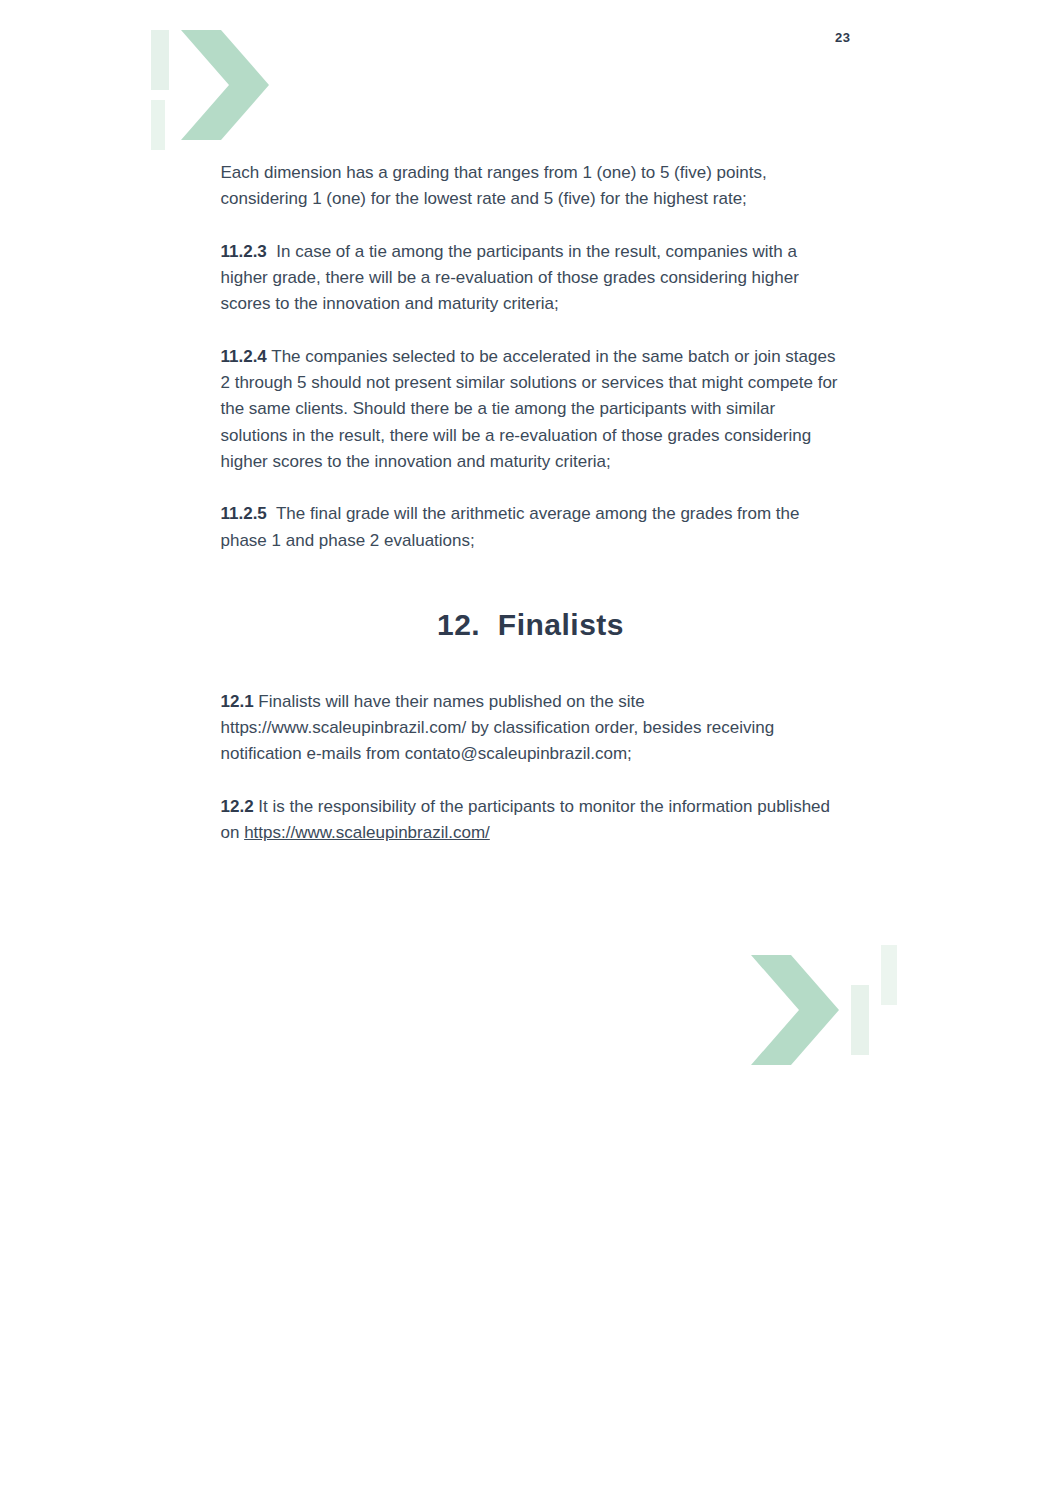23
Each dimension has a grading that ranges from 1 (one) to 5 (five) points, considering 1 (one) for the lowest rate and 5 (five) for the highest rate;
11.2.3 In case of a tie among the participants in the result, companies with a higher grade, there will be a re-evaluation of those grades considering higher scores to the innovation and maturity criteria;
11.2.4 The companies selected to be accelerated in the same batch or join stages 2 through 5 should not present similar solutions or services that might compete for the same clients. Should there be a tie among the participants with similar solutions in the result, there will be a re-evaluation of those grades considering higher scores to the innovation and maturity criteria;
11.2.5 The final grade will the arithmetic average among the grades from the phase 1 and phase 2 evaluations;
12. Finalists
12.1 Finalists will have their names published on the site https://www.scaleupinbrazil.com/ by classification order, besides receiving notification e-mails from contato@scaleupinbrazil.com;
12.2 It is the responsibility of the participants to monitor the information published on https://www.scaleupinbrazil.com/